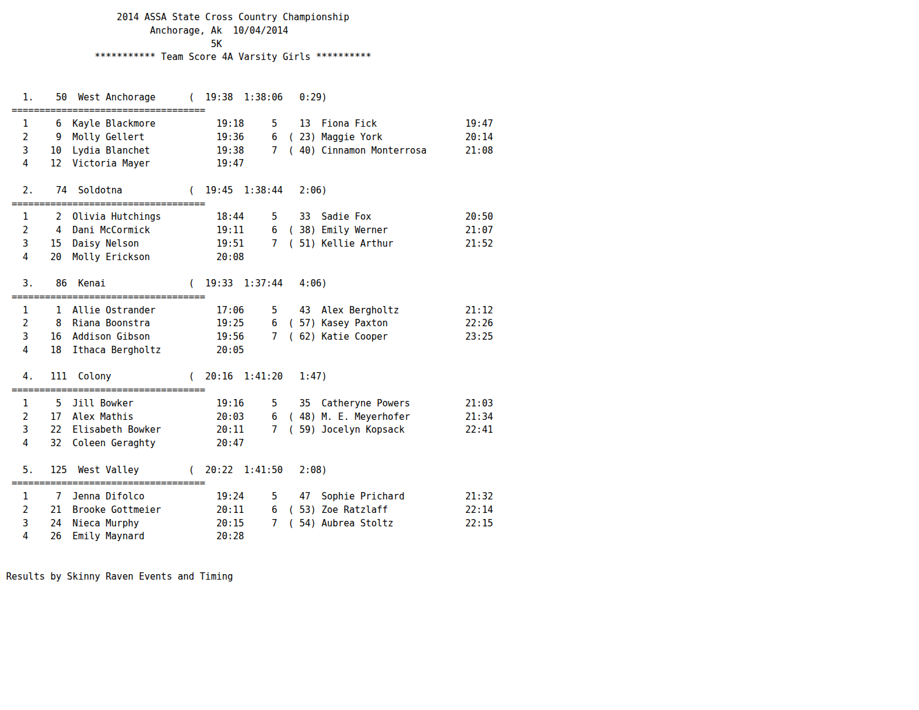2014 ASSA State Cross Country Championship
                          Anchorage, Ak  10/04/2014
                                     5K
                *********** Team Score 4A Varsity Girls **********


   1.    50  West Anchorage      (  19:38  1:38:06   0:29)
 ===================================
   1     6  Kayle Blackmore           19:18     5    13  Fiona Fick                19:47
   2     9  Molly Gellert             19:36     6  ( 23) Maggie York               20:14
   3    10  Lydia Blanchet            19:38     7  ( 40) Cinnamon Monterrosa       21:08
   4    12  Victoria Mayer            19:47

   2.    74  Soldotna            (  19:45  1:38:44   2:06)
 ===================================
   1     2  Olivia Hutchings          18:44     5    33  Sadie Fox                 20:50
   2     4  Dani McCormick            19:11     6  ( 38) Emily Werner              21:07
   3    15  Daisy Nelson              19:51     7  ( 51) Kellie Arthur             21:52
   4    20  Molly Erickson            20:08

   3.    86  Kenai               (  19:33  1:37:44   4:06)
 ===================================
   1     1  Allie Ostrander           17:06     5    43  Alex Bergholtz            21:12
   2     8  Riana Boonstra            19:25     6  ( 57) Kasey Paxton              22:26
   3    16  Addison Gibson            19:56     7  ( 62) Katie Cooper              23:25
   4    18  Ithaca Bergholtz          20:05

   4.   111  Colony              (  20:16  1:41:20   1:47)
 ===================================
   1     5  Jill Bowker               19:16     5    35  Catheryne Powers          21:03
   2    17  Alex Mathis               20:03     6  ( 48) M. E. Meyerhofer          21:34
   3    22  Elisabeth Bowker          20:11     7  ( 59) Jocelyn Kopsack           22:41
   4    32  Coleen Geraghty           20:47

   5.   125  West Valley         (  20:22  1:41:50   2:08)
 ===================================
   1     7  Jenna Difolco             19:24     5    47  Sophie Prichard           21:32
   2    21  Brooke Gottmeier          20:11     6  ( 53) Zoe Ratzlaff              22:14
   3    24  Nieca Murphy              20:15     7  ( 54) Aubrea Stoltz             22:15
   4    26  Emily Maynard             20:28


Results by Skinny Raven Events and Timing